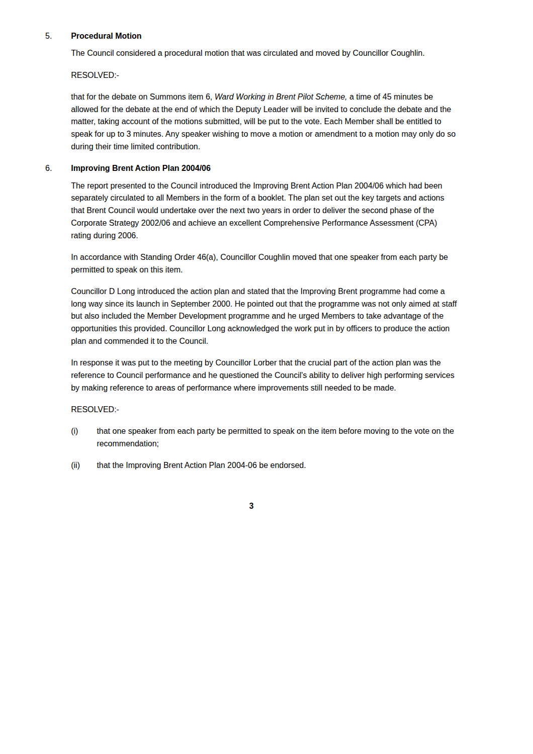5. Procedural Motion
The Council considered a procedural motion that was circulated and moved by Councillor Coughlin.
RESOLVED:-
that for the debate on Summons item 6, Ward Working in Brent Pilot Scheme, a time of 45 minutes be allowed for the debate at the end of which the Deputy Leader will be invited to conclude the debate and the matter, taking account of the motions submitted, will be put to the vote. Each Member shall be entitled to speak for up to 3 minutes. Any speaker wishing to move a motion or amendment to a motion may only do so during their time limited contribution.
6. Improving Brent Action Plan 2004/06
The report presented to the Council introduced the Improving Brent Action Plan 2004/06 which had been separately circulated to all Members in the form of a booklet. The plan set out the key targets and actions that Brent Council would undertake over the next two years in order to deliver the second phase of the Corporate Strategy 2002/06 and achieve an excellent Comprehensive Performance Assessment (CPA) rating during 2006.
In accordance with Standing Order 46(a), Councillor Coughlin moved that one speaker from each party be permitted to speak on this item.
Councillor D Long introduced the action plan and stated that the Improving Brent programme had come a long way since its launch in September 2000. He pointed out that the programme was not only aimed at staff but also included the Member Development programme and he urged Members to take advantage of the opportunities this provided. Councillor Long acknowledged the work put in by officers to produce the action plan and commended it to the Council.
In response it was put to the meeting by Councillor Lorber that the crucial part of the action plan was the reference to Council performance and he questioned the Council's ability to deliver high performing services by making reference to areas of performance where improvements still needed to be made.
RESOLVED:-
(i) that one speaker from each party be permitted to speak on the item before moving to the vote on the recommendation;
(ii) that the Improving Brent Action Plan 2004-06 be endorsed.
3